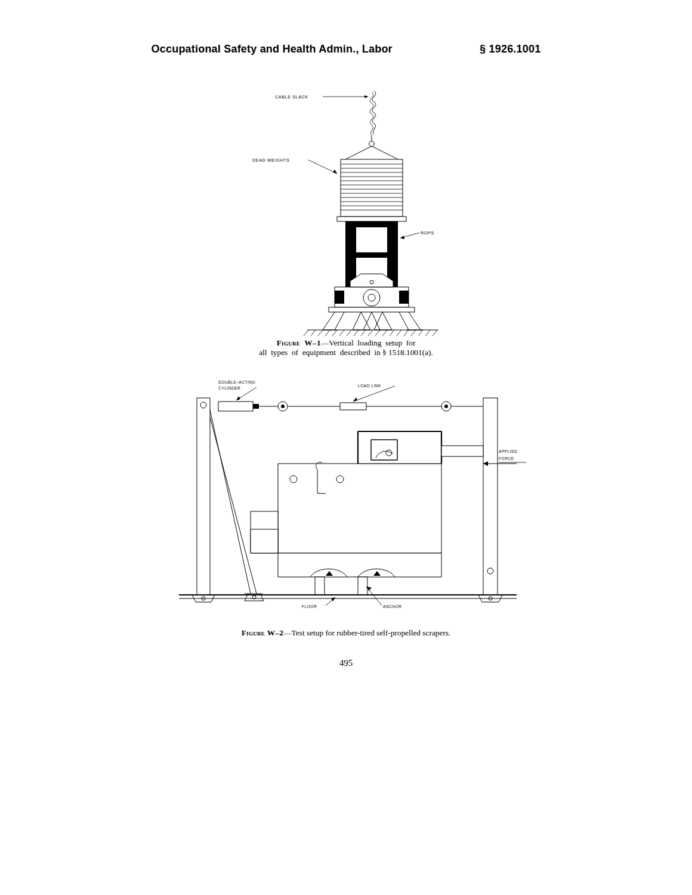Occupational Safety and Health Admin., Labor
§ 1926.1001
CABLE SLACK DEAD WEIGHTS ROPS
Figure W–1—Vertical loading setup for all types of equipment described in § 1518.1001(a).
DOUBLE–ACTING CYLINDER LOAD LINK APPLIED FORCE FLOOR ANCHOR
Figure W–2—Test setup for rubber-tired self-propelled scrapers.
495